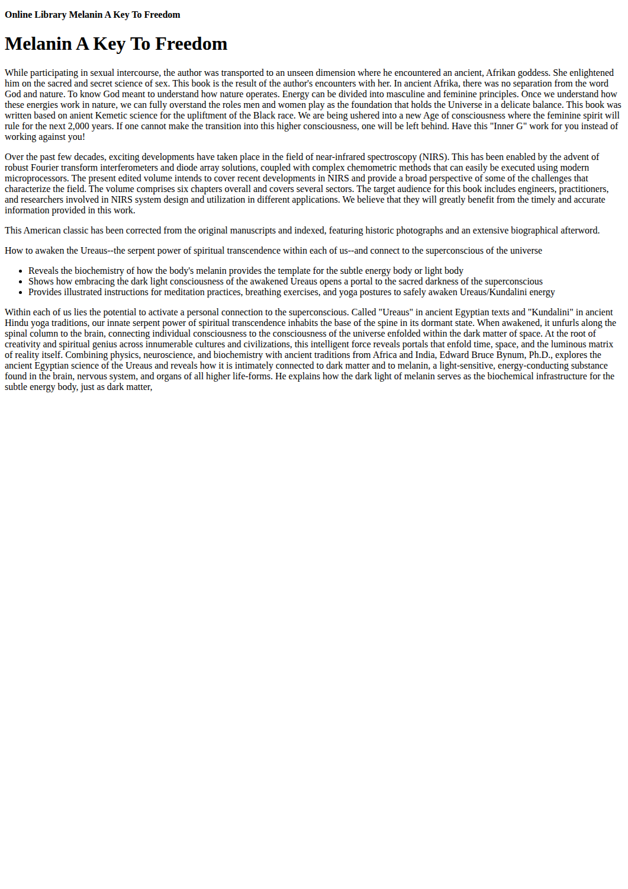Online Library Melanin A Key To Freedom
Melanin A Key To Freedom
While participating in sexual intercourse, the author was transported to an unseen dimension where he encountered an ancient, Afrikan goddess. She enlightened him on the sacred and secret science of sex. This book is the result of the author's encounters with her. In ancient Afrika, there was no separation from the word God and nature. To know God meant to understand how nature operates. Energy can be divided into masculine and feminine principles. Once we understand how these energies work in nature, we can fully overstand the roles men and women play as the foundation that holds the Universe in a delicate balance. This book was written based on anient Kemetic science for the upliftment of the Black race. We are being ushered into a new Age of consciousness where the feminine spirit will rule for the next 2,000 years. If one cannot make the transition into this higher consciousness, one will be left behind. Have this "Inner G" work for you instead of working against you!
Over the past few decades, exciting developments have taken place in the field of near-infrared spectroscopy (NIRS). This has been enabled by the advent of robust Fourier transform interferometers and diode array solutions, coupled with complex chemometric methods that can easily be executed using modern microprocessors. The present edited volume intends to cover recent developments in NIRS and provide a broad perspective of some of the challenges that characterize the field. The volume comprises six chapters overall and covers several sectors. The target audience for this book includes engineers, practitioners, and researchers involved in NIRS system design and utilization in different applications. We believe that they will greatly benefit from the timely and accurate information provided in this work.
This American classic has been corrected from the original manuscripts and indexed, featuring historic photographs and an extensive biographical afterword.
How to awaken the Ureaus--the serpent power of spiritual transcendence within each of us--and connect to the superconscious of the universe
Reveals the biochemistry of how the body's melanin provides the template for the subtle energy body or light body
Shows how embracing the dark light consciousness of the awakened Ureaus opens a portal to the sacred darkness of the superconscious
Provides illustrated instructions for meditation practices, breathing exercises, and yoga postures to safely awaken Ureaus/Kundalini energy
Within each of us lies the potential to activate a personal connection to the superconscious. Called "Ureaus" in ancient Egyptian texts and "Kundalini" in ancient Hindu yoga traditions, our innate serpent power of spiritual transcendence inhabits the base of the spine in its dormant state. When awakened, it unfurls along the spinal column to the brain, connecting individual consciousness to the consciousness of the universe enfolded within the dark matter of space. At the root of creativity and spiritual genius across innumerable cultures and civilizations, this intelligent force reveals portals that enfold time, space, and the luminous matrix of reality itself. Combining physics, neuroscience, and biochemistry with ancient traditions from Africa and India, Edward Bruce Bynum, Ph.D., explores the ancient Egyptian science of the Ureaus and reveals how it is intimately connected to dark matter and to melanin, a light-sensitive, energy-conducting substance found in the brain, nervous system, and organs of all higher life-forms. He explains how the dark light of melanin serves as the biochemical infrastructure for the subtle energy body, just as dark matter,